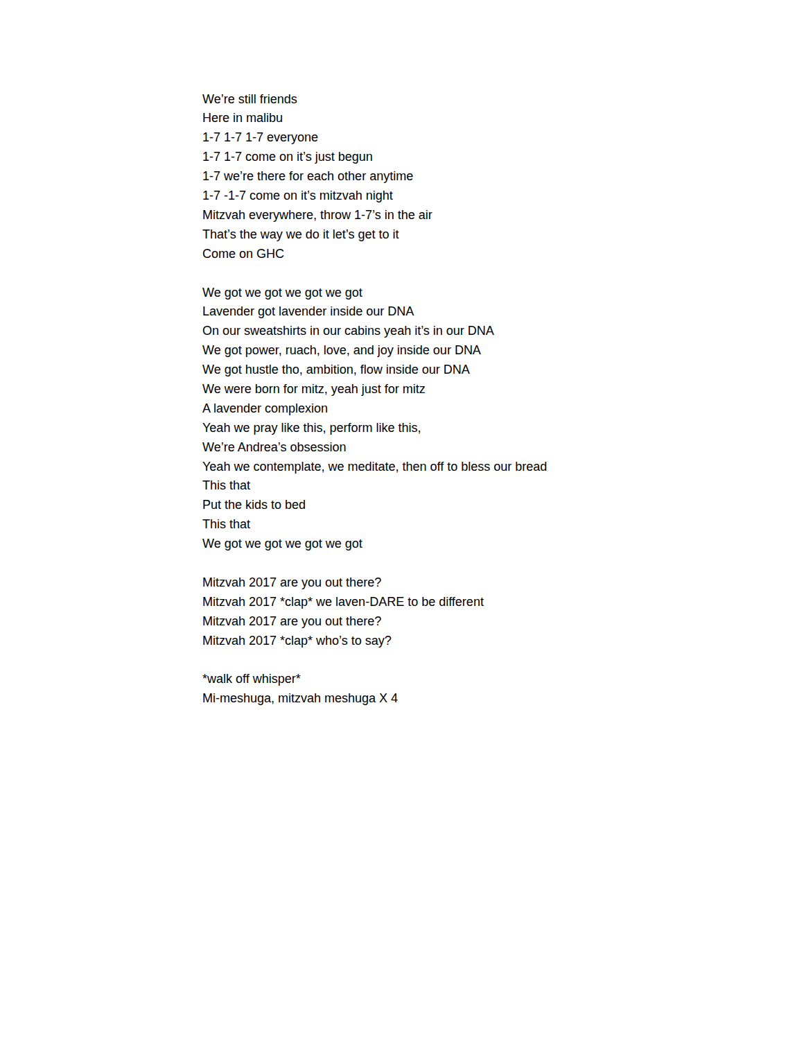We’re still friends
Here in malibu
1-7 1-7 1-7 everyone
1-7 1-7 come on it’s just begun
1-7 we’re there for each other anytime
1-7 -1-7 come on it’s mitzvah night
Mitzvah everywhere, throw 1-7’s in the air
That’s the way we do it let’s get to it
Come on GHC
We got we got we got we got
Lavender got lavender inside our DNA
On our sweatshirts in our cabins yeah it’s in our DNA
We got power, ruach, love, and joy inside our DNA
We got hustle tho, ambition, flow inside our DNA
We were born for mitz, yeah just for mitz
A lavender complexion
Yeah we pray like this, perform like this,
We’re Andrea’s obsession
Yeah we contemplate, we meditate, then off to bless our bread
This that
Put the kids to bed
This that
We got we got we got we got
Mitzvah 2017 are you out there?
Mitzvah 2017 *clap* we laven-DARE to be different
Mitzvah 2017 are you out there?
Mitzvah 2017 *clap* who’s to say?
*walk off whisper*
Mi-meshuga, mitzvah meshuga X 4